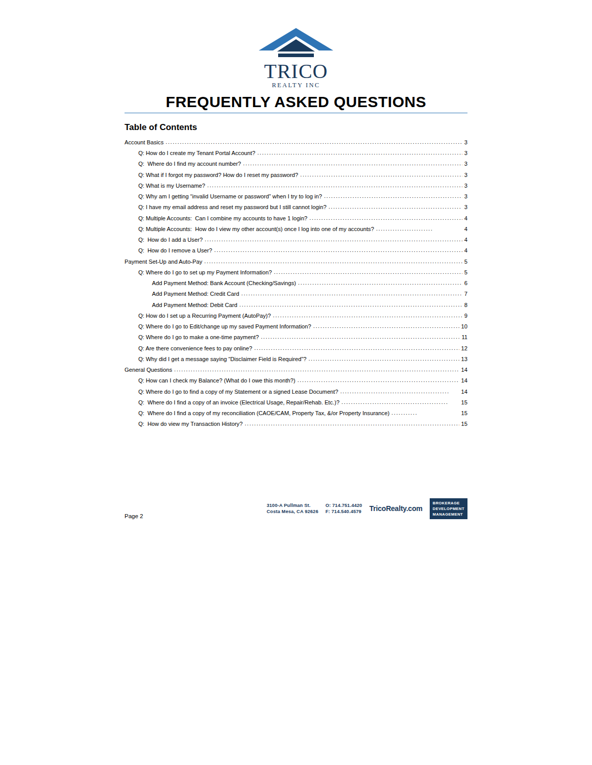TRICO
Realty Inc
FREQUENTLY ASKED QUESTIONS
Table of Contents
Account Basics ........................................................................................................................................... 3
Q: How do I create my Tenant Portal Account? ......................................................................................................... 3
Q: Where do I find my account number? .............................................................................................................. 3
Q: What if I forgot my password? How do I reset my password? ......................................................................... 3
Q: What is my Username? ............................................................................................................................. 3
Q: Why am I getting “invalid Username or password” when I try to log in? ........................................................... 3
Q: I have my email address and reset my password but I still cannot login? ........................................................ 3
Q: Multiple Accounts: Can I combine my accounts to have 1 login? ..................................................................... 4
Q: Multiple Accounts: How do I view my other account(s) once I log into one of my accounts? ........................ 4
Q: How do I add a User? .............................................................................................................................. 4
Q: How do I remove a User? ....................................................................................................................... 4
Payment Set-Up and Auto-Pay ......................................................................................................................... 5
Q: Where do I go to set up my Payment Information? ............................................................................................... 5
Add Payment Method: Bank Account (Checking/Savings) ..................................................................................... 6
Add Payment Method: Credit Card ....................................................................................................................... 7
Add Payment Method: Debit Card ........................................................................................................................ 8
Q: How do I set up a Recurring Payment (AutoPay)? ................................................................................................ 9
Q: Where do I go to Edit/change up my saved Payment Information? .................................................................. 10
Q: Where do I go to make a one-time payment? ..................................................................................................... 11
Q: Are there convenience fees to pay online? .......................................................................................................... 12
Q: Why did I get a message saying “Disclaimer Field is Required”? ..................................................................... 13
General Questions ....................................................................................................................................... 14
Q: How can I check my Balance? (What do I owe this month?) ........................................................................... 14
Q: Where do I go to find a copy of my Statement or a signed Lease Document? .............................................. 14
Q: Where do I find a copy of an invoice (Electrical Usage, Repair/Rehab. Etc.)? ............................................. 15
Q: Where do I find a copy of my reconciliation (CAOE/CAM, Property Tax, &/or Property Insurance) ........... 15
Q: How do view my Transaction History? .............................................................................................................. 15
Page 2
3100-A Pullman St.
Costa Mesa, CA 92626
O: 714.751.4420
F: 714.540.4579
TricoRealty.com
BROKERAGE
DEVELOPMENT
MANAGEMENT